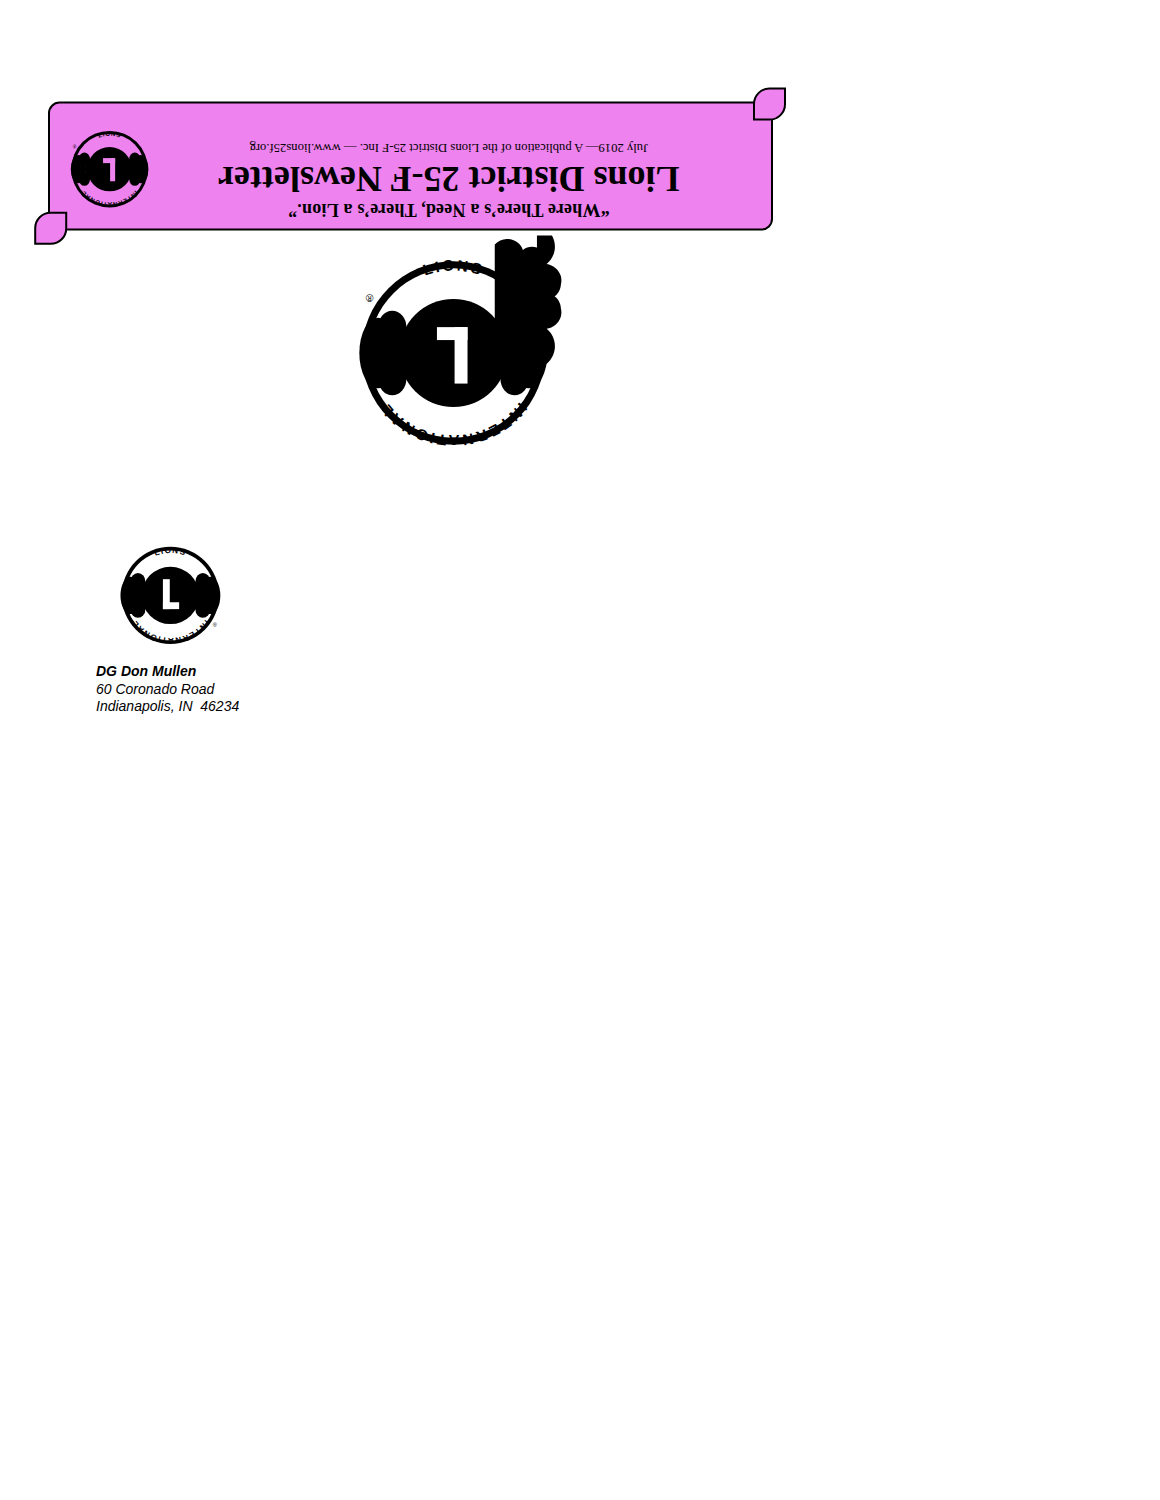INTERNATIONAL LIONS ®
“Where There’s a Need, There’s a Lion.”
Lions District 25-F Newsletter
July 2019— A publication of the Lions District 25-F Inc. — www.lions25f.org
INTERNATIONAL LIONS ®
LIONS INTERNATIONAL ®
DG Don Mullen
60 Coronado Road
Indianapolis, IN 46234